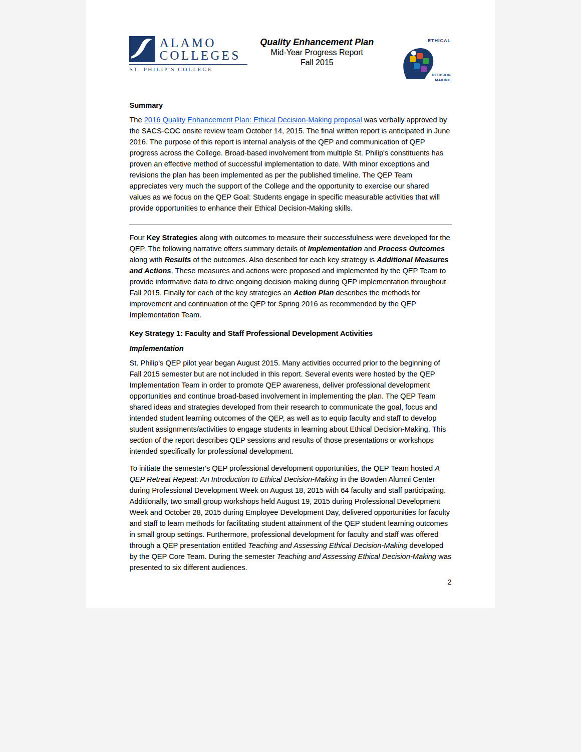ALAMO COLLEGES
ST. PHILIP'S COLLEGE
Quality Enhancement Plan
Mid-Year Progress Report
Fall 2015
ETHICAL DECISION MAKING
Summary
The 2016 Quality Enhancement Plan: Ethical Decision-Making proposal was verbally approved by the SACS-COC onsite review team October 14, 2015. The final written report is anticipated in June 2016. The purpose of this report is internal analysis of the QEP and communication of QEP progress across the College. Broad-based involvement from multiple St. Philip's constituents has proven an effective method of successful implementation to date. With minor exceptions and revisions the plan has been implemented as per the published timeline. The QEP Team appreciates very much the support of the College and the opportunity to exercise our shared values as we focus on the QEP Goal: Students engage in specific measurable activities that will provide opportunities to enhance their Ethical Decision-Making skills.
Four Key Strategies along with outcomes to measure their successfulness were developed for the QEP. The following narrative offers summary details of Implementation and Process Outcomes along with Results of the outcomes. Also described for each key strategy is Additional Measures and Actions. These measures and actions were proposed and implemented by the QEP Team to provide informative data to drive ongoing decision-making during QEP implementation throughout Fall 2015. Finally for each of the key strategies an Action Plan describes the methods for improvement and continuation of the QEP for Spring 2016 as recommended by the QEP Implementation Team.
Key Strategy 1: Faculty and Staff Professional Development Activities
Implementation
St. Philip's QEP pilot year began August 2015. Many activities occurred prior to the beginning of Fall 2015 semester but are not included in this report. Several events were hosted by the QEP Implementation Team in order to promote QEP awareness, deliver professional development opportunities and continue broad-based involvement in implementing the plan. The QEP Team shared ideas and strategies developed from their research to communicate the goal, focus and intended student learning outcomes of the QEP, as well as to equip faculty and staff to develop student assignments/activities to engage students in learning about Ethical Decision-Making. This section of the report describes QEP sessions and results of those presentations or workshops intended specifically for professional development.
To initiate the semester's QEP professional development opportunities, the QEP Team hosted A QEP Retreat Repeat: An Introduction to Ethical Decision-Making in the Bowden Alumni Center during Professional Development Week on August 18, 2015 with 64 faculty and staff participating. Additionally, two small group workshops held August 19, 2015 during Professional Development Week and October 28, 2015 during Employee Development Day, delivered opportunities for faculty and staff to learn methods for facilitating student attainment of the QEP student learning outcomes in small group settings. Furthermore, professional development for faculty and staff was offered through a QEP presentation entitled Teaching and Assessing Ethical Decision-Making developed by the QEP Core Team. During the semester Teaching and Assessing Ethical Decision-Making was presented to six different audiences.
2